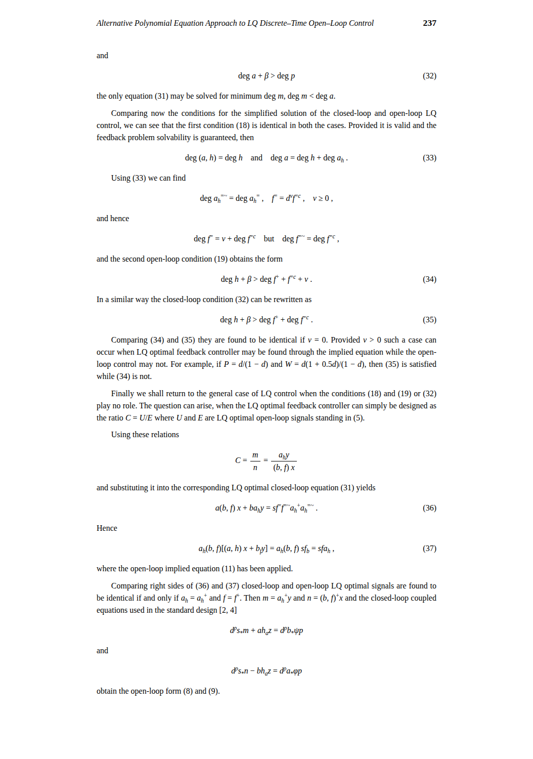Alternative Polynomial Equation Approach to LQ Discrete–Time Open–Loop Control 237
and
deg a + β > deg p (32)
the only equation (31) may be solved for minimum deg m, deg m < deg a.
Comparing now the conditions for the simplified solution of the closed-loop and open-loop LQ control, we can see that the first condition (18) is identical in both the cases. Provided it is valid and the feedback problem solvability is guaranteed, then
deg (a, h) = deg h and deg a = deg h + deg ah . (33)
Using (33) we can find
deg ah=~ = deg ah= , f= = dνf=c , ν ≥ 0 ,
and hence
deg f= = ν + deg f=c but deg f=~ = deg f=c ,
and the second open-loop condition (19) obtains the form
deg h + β > deg f+ + f=c + ν . (34)
In a similar way the closed-loop condition (32) can be rewritten as
deg h + β > deg f+ + deg f=c . (35)
Comparing (34) and (35) they are found to be identical if ν = 0. Provided ν > 0 such a case can occur when LQ optimal feedback controller may be found through the implied equation while the open-loop control may not. For example, if P = d/(1 − d) and W = d(1 + 0.5d)/(1 − d), then (35) is satisfied while (34) is not.
Finally we shall return to the general case of LQ control when the conditions (18) and (19) or (32) play no role. The question can arise, when the LQ optimal feedback controller can simply be designed as the ratio C = U/E where U and E are LQ optimal open-loop signals standing in (5).
Using these relations
C = mn = ahy(b, f) x
and substituting it into the corresponding LQ optimal closed-loop equation (31) yields
a(b, f) x + bahy = sf=f=~ah+ah=~ . (36)
Hence
ah(b, f)[(a, h) x + bfy] = ah(b, f) sfb = sfah , (37)
where the open-loop implied equation (11) has been applied.
Comparing right sides of (36) and (37) closed-loop and open-loop LQ optimal signals are found to be identical if and only if ah = ah+ and f = f+. Then m = ah+y and n = (b, f)+x and the closed-loop coupled equations used in the standard design [2, 4]
dρs*m + ahaz = dρb*ψp
and
dρs*n − bhaz = dρa*φp
obtain the open-loop form (8) and (9).